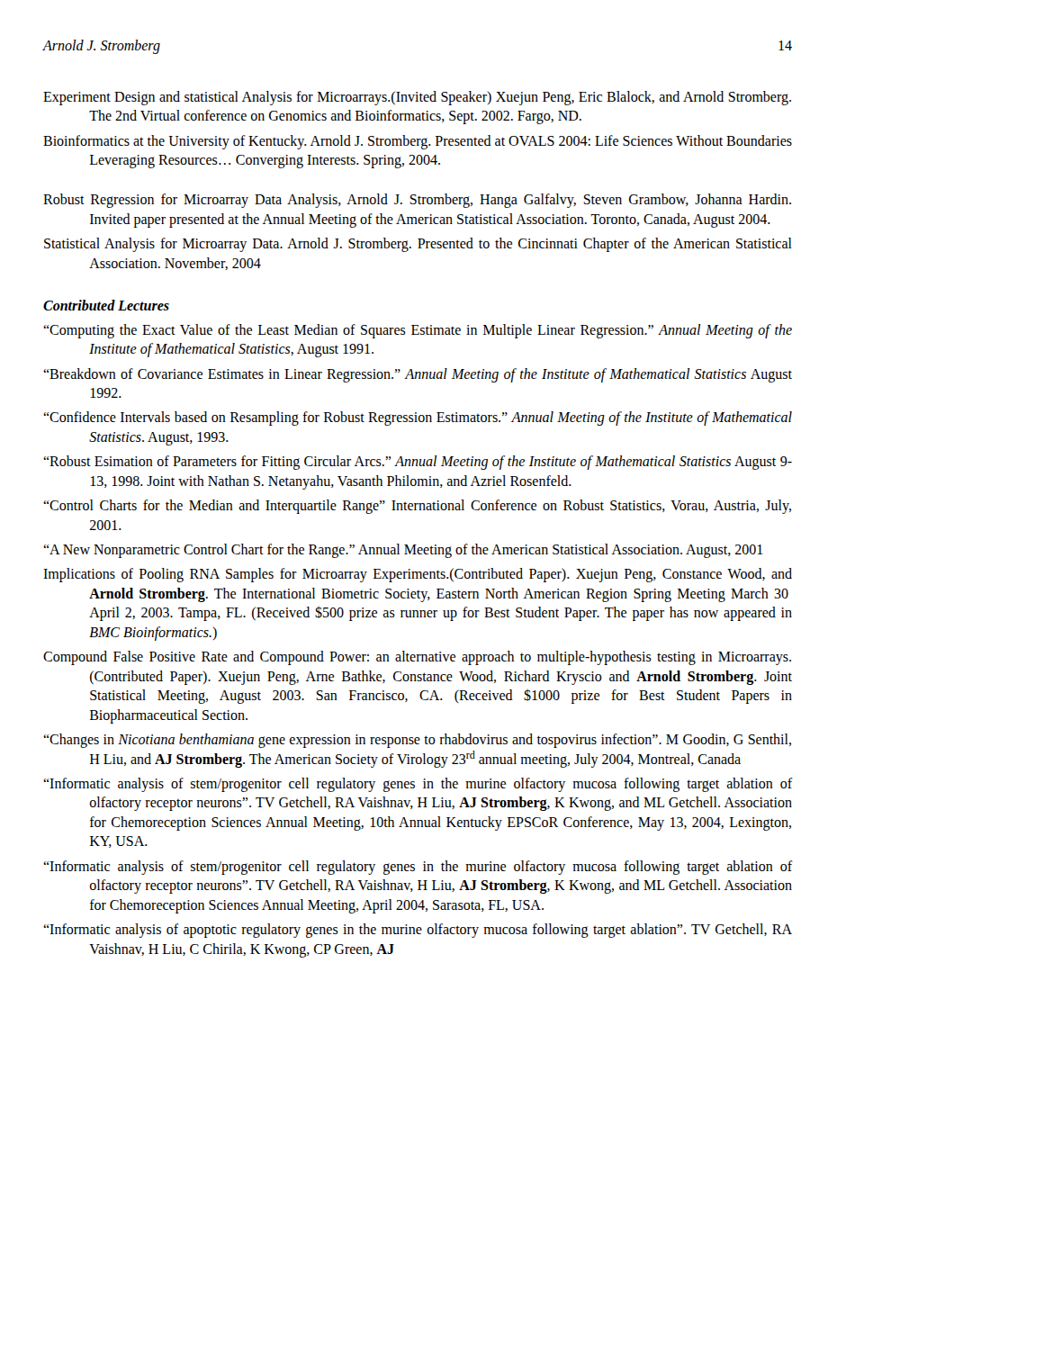Arnold J. Stromberg 14
Experiment Design and statistical Analysis for Microarrays.(Invited Speaker) Xuejun Peng, Eric Blalock, and Arnold Stromberg. The 2nd Virtual conference on Genomics and Bioinformatics, Sept. 2002. Fargo, ND.
Bioinformatics at the University of Kentucky. Arnold J. Stromberg. Presented at OVALS 2004: Life Sciences Without Boundaries Leveraging Resources… Converging Interests. Spring, 2004.
Robust Regression for Microarray Data Analysis, Arnold J. Stromberg, Hanga Galfalvy, Steven Grambow, Johanna Hardin. Invited paper presented at the Annual Meeting of the American Statistical Association. Toronto, Canada, August 2004.
Statistical Analysis for Microarray Data. Arnold J. Stromberg. Presented to the Cincinnati Chapter of the American Statistical Association. November, 2004
Contributed Lectures
“Computing the Exact Value of the Least Median of Squares Estimate in Multiple Linear Regression.” Annual Meeting of the Institute of Mathematical Statistics, August 1991.
“Breakdown of Covariance Estimates in Linear Regression.” Annual Meeting of the Institute of Mathematical Statistics August 1992.
“Confidence Intervals based on Resampling for Robust Regression Estimators.” Annual Meeting of the Institute of Mathematical Statistics. August, 1993.
“Robust Esimation of Parameters for Fitting Circular Arcs.” Annual Meeting of the Institute of Mathematical Statistics August 9-13, 1998. Joint with Nathan S. Netanyahu, Vasanth Philomin, and Azriel Rosenfeld.
“Control Charts for the Median and Interquartile Range” International Conference on Robust Statistics, Vorau, Austria, July, 2001.
“A New Nonparametric Control Chart for the Range.” Annual Meeting of the American Statistical Association. August, 2001
Implications of Pooling RNA Samples for Microarray Experiments.(Contributed Paper). Xuejun Peng, Constance Wood, and Arnold Stromberg. The International Biometric Society, Eastern North American Region Spring Meeting March 30 April 2, 2003. Tampa, FL. (Received $500 prize as runner up for Best Student Paper. The paper has now appeared in BMC Bioinformatics.)
Compound False Positive Rate and Compound Power: an alternative approach to multiple-hypothesis testing in Microarrays. (Contributed Paper). Xuejun Peng, Arne Bathke, Constance Wood, Richard Kryscio and Arnold Stromberg. Joint Statistical Meeting, August 2003. San Francisco, CA. (Received $1000 prize for Best Student Papers in Biopharmaceutical Section.
“Changes in Nicotiana benthamiana gene expression in response to rhabdovirus and tospovirus infection”. M Goodin, G Senthil, H Liu, and AJ Stromberg. The American Society of Virology 23rd annual meeting, July 2004, Montreal, Canada
“Informatic analysis of stem/progenitor cell regulatory genes in the murine olfactory mucosa following target ablation of olfactory receptor neurons”. TV Getchell, RA Vaishnav, H Liu, AJ Stromberg, K Kwong, and ML Getchell. Association for Chemoreception Sciences Annual Meeting, 10th Annual Kentucky EPSCoR Conference, May 13, 2004, Lexington, KY, USA.
“Informatic analysis of stem/progenitor cell regulatory genes in the murine olfactory mucosa following target ablation of olfactory receptor neurons”. TV Getchell, RA Vaishnav, H Liu, AJ Stromberg, K Kwong, and ML Getchell. Association for Chemoreception Sciences Annual Meeting, April 2004, Sarasota, FL, USA.
“Informatic analysis of apoptotic regulatory genes in the murine olfactory mucosa following target ablation”. TV Getchell, RA Vaishnav, H Liu, C Chirila, K Kwong, CP Green, AJ